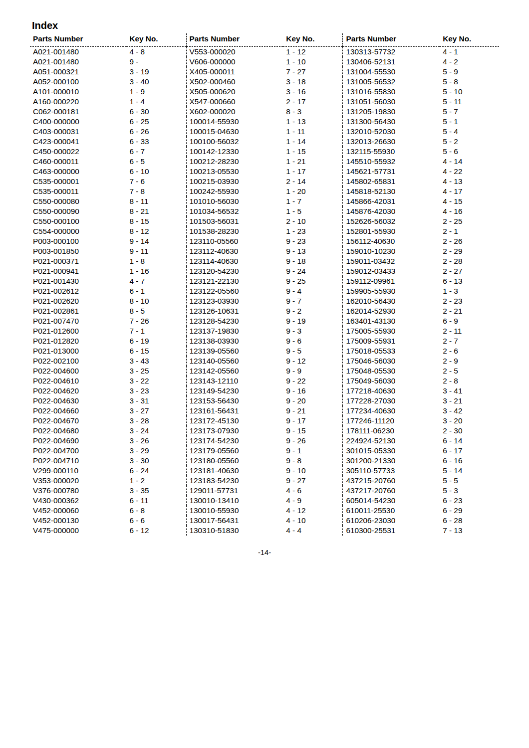Index
| Parts Number | Key No. | Parts Number | Key No. | Parts Number | Key No. |
| --- | --- | --- | --- | --- | --- |
| A021-001480 | 4 - 8 | V553-000020 | 1 - 12 | 130313-57732 | 4 - 1 |
| A021-001480 | 9 - | V606-000000 | 1 - 10 | 130406-52131 | 4 - 2 |
| A051-000321 | 3 - 19 | X405-000011 | 7 - 27 | 131004-55530 | 5 - 9 |
| A052-000100 | 3 - 40 | X502-000460 | 3 - 18 | 131005-56532 | 5 - 8 |
| A101-000010 | 1 - 9 | X505-000620 | 3 - 16 | 131016-55830 | 5 - 10 |
| A160-000220 | 1 - 4 | X547-000660 | 2 - 17 | 131051-56030 | 5 - 11 |
| C062-000181 | 6 - 30 | X602-000020 | 8 - 3 | 131205-19830 | 5 - 7 |
| C400-000000 | 6 - 25 | 100014-55930 | 1 - 13 | 131300-56430 | 5 - 1 |
| C403-000031 | 6 - 26 | 100015-04630 | 1 - 11 | 132010-52030 | 5 - 4 |
| C423-000041 | 6 - 33 | 100100-56032 | 1 - 14 | 132013-26630 | 5 - 2 |
| C450-000022 | 6 - 7 | 100142-12330 | 1 - 15 | 132115-55930 | 5 - 6 |
| C460-000011 | 6 - 5 | 100212-28230 | 1 - 21 | 145510-55932 | 4 - 14 |
| C463-000000 | 6 - 10 | 100213-05530 | 1 - 17 | 145621-57731 | 4 - 22 |
| C535-000001 | 7 - 6 | 100215-03930 | 2 - 14 | 145802-65831 | 4 - 13 |
| C535-000011 | 7 - 8 | 100242-55930 | 1 - 20 | 145818-52130 | 4 - 17 |
| C550-000080 | 8 - 11 | 101010-56030 | 1 - 7 | 145866-42031 | 4 - 15 |
| C550-000090 | 8 - 21 | 101034-56532 | 1 - 5 | 145876-42030 | 4 - 16 |
| C550-000100 | 8 - 15 | 101503-56031 | 2 - 10 | 152626-56032 | 2 - 25 |
| C554-000000 | 8 - 12 | 101538-28230 | 1 - 23 | 152801-55930 | 2 - 1 |
| P003-000100 | 9 - 14 | 123110-05560 | 9 - 23 | 156112-40630 | 2 - 26 |
| P003-001850 | 9 - 11 | 123112-40630 | 9 - 13 | 159010-10230 | 2 - 29 |
| P021-000371 | 1 - 8 | 123114-40630 | 9 - 18 | 159011-03432 | 2 - 28 |
| P021-000941 | 1 - 16 | 123120-54230 | 9 - 24 | 159012-03433 | 2 - 27 |
| P021-001430 | 4 - 7 | 123121-22130 | 9 - 25 | 159112-09961 | 6 - 13 |
| P021-002612 | 6 - 1 | 123122-05560 | 9 - 4 | 159905-55930 | 1 - 3 |
| P021-002620 | 8 - 10 | 123123-03930 | 9 - 7 | 162010-56430 | 2 - 23 |
| P021-002861 | 8 - 5 | 123126-10631 | 9 - 2 | 162014-52930 | 2 - 21 |
| P021-007470 | 7 - 26 | 123128-54230 | 9 - 19 | 163401-43130 | 6 - 9 |
| P021-012600 | 7 - 1 | 123137-19830 | 9 - 3 | 175005-55930 | 2 - 11 |
| P021-012820 | 6 - 19 | 123138-03930 | 9 - 6 | 175009-55931 | 2 - 7 |
| P021-013000 | 6 - 15 | 123139-05560 | 9 - 5 | 175018-05533 | 2 - 6 |
| P022-002100 | 3 - 43 | 123140-05560 | 9 - 12 | 175046-56030 | 2 - 9 |
| P022-004600 | 3 - 25 | 123142-05560 | 9 - 9 | 175048-05530 | 2 - 5 |
| P022-004610 | 3 - 22 | 123143-12110 | 9 - 22 | 175049-56030 | 2 - 8 |
| P022-004620 | 3 - 23 | 123149-54230 | 9 - 16 | 177218-40630 | 3 - 41 |
| P022-004630 | 3 - 31 | 123153-56430 | 9 - 20 | 177228-27030 | 3 - 21 |
| P022-004660 | 3 - 27 | 123161-56431 | 9 - 21 | 177234-40630 | 3 - 42 |
| P022-004670 | 3 - 28 | 123172-45130 | 9 - 17 | 177246-11120 | 3 - 20 |
| P022-004680 | 3 - 24 | 123173-07930 | 9 - 15 | 178111-06230 | 2 - 30 |
| P022-004690 | 3 - 26 | 123174-54230 | 9 - 26 | 224924-52130 | 6 - 14 |
| P022-004700 | 3 - 29 | 123179-05560 | 9 - 1 | 301015-05330 | 6 - 17 |
| P022-004710 | 3 - 30 | 123180-05560 | 9 - 8 | 301200-21330 | 6 - 16 |
| V299-000110 | 6 - 24 | 123181-40630 | 9 - 10 | 305110-57733 | 5 - 14 |
| V353-000020 | 1 - 2 | 123183-54230 | 9 - 27 | 437215-20760 | 5 - 5 |
| V376-000780 | 3 - 35 | 129011-57731 | 4 - 6 | 437217-20760 | 5 - 3 |
| V430-000362 | 6 - 11 | 130010-13410 | 4 - 9 | 605014-54230 | 6 - 23 |
| V452-000060 | 6 - 8 | 130010-55930 | 4 - 12 | 610011-25530 | 6 - 29 |
| V452-000130 | 6 - 6 | 130017-56431 | 4 - 10 | 610206-23030 | 6 - 28 |
| V475-000000 | 6 - 12 | 130310-51830 | 4 - 4 | 610300-25531 | 7 - 13 |
-14-